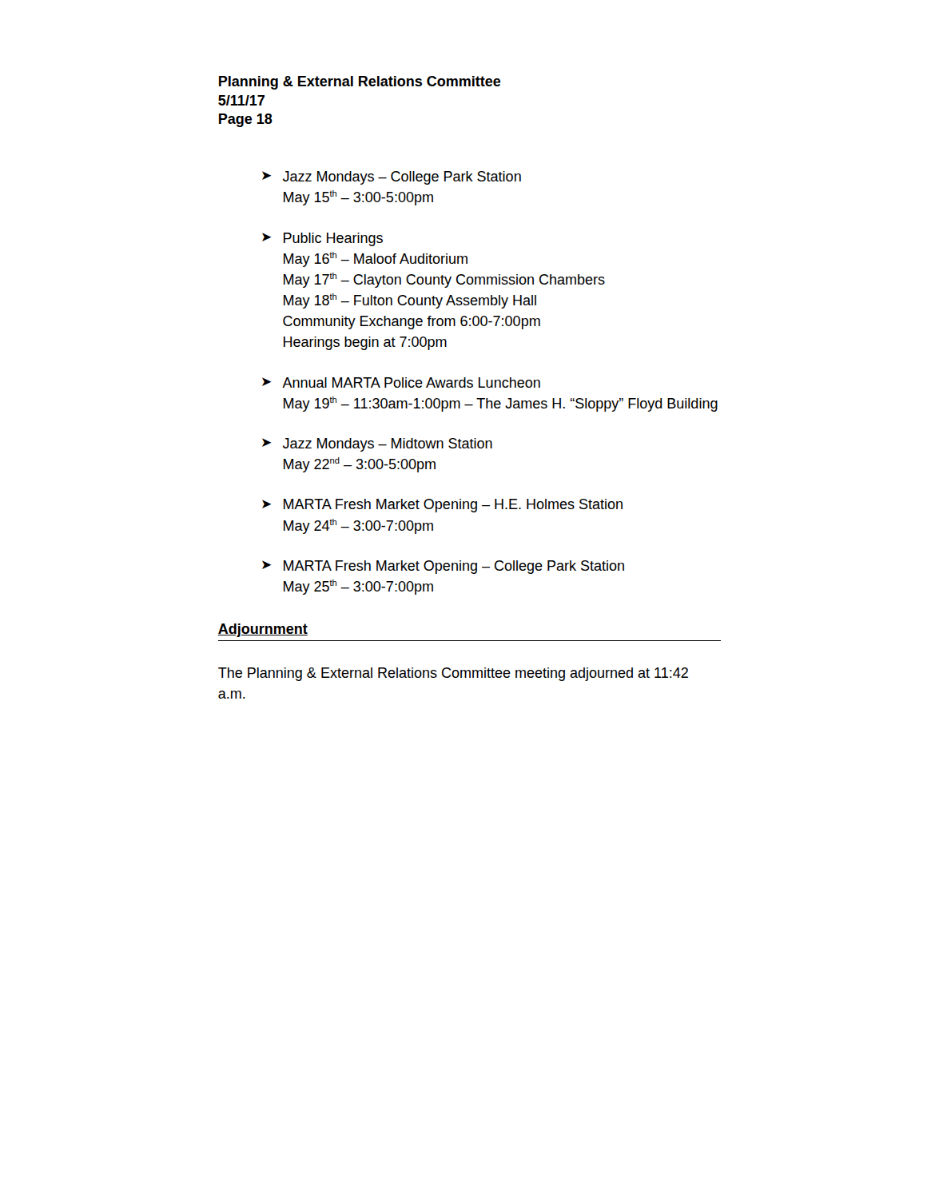Planning & External Relations Committee
5/11/17
Page 18
Jazz Mondays – College Park Station May 15th – 3:00-5:00pm
Public Hearings May 16th – Maloof Auditorium May 17th – Clayton County Commission Chambers May 18th – Fulton County Assembly Hall Community Exchange from 6:00-7:00pm Hearings begin at 7:00pm
Annual MARTA Police Awards Luncheon May 19th – 11:30am-1:00pm – The James H. “Sloppy” Floyd Building
Jazz Mondays – Midtown Station May 22nd – 3:00-5:00pm
MARTA Fresh Market Opening – H.E. Holmes Station May 24th – 3:00-7:00pm
MARTA Fresh Market Opening – College Park Station May 25th – 3:00-7:00pm
Adjournment
The Planning & External Relations Committee meeting adjourned at 11:42 a.m.